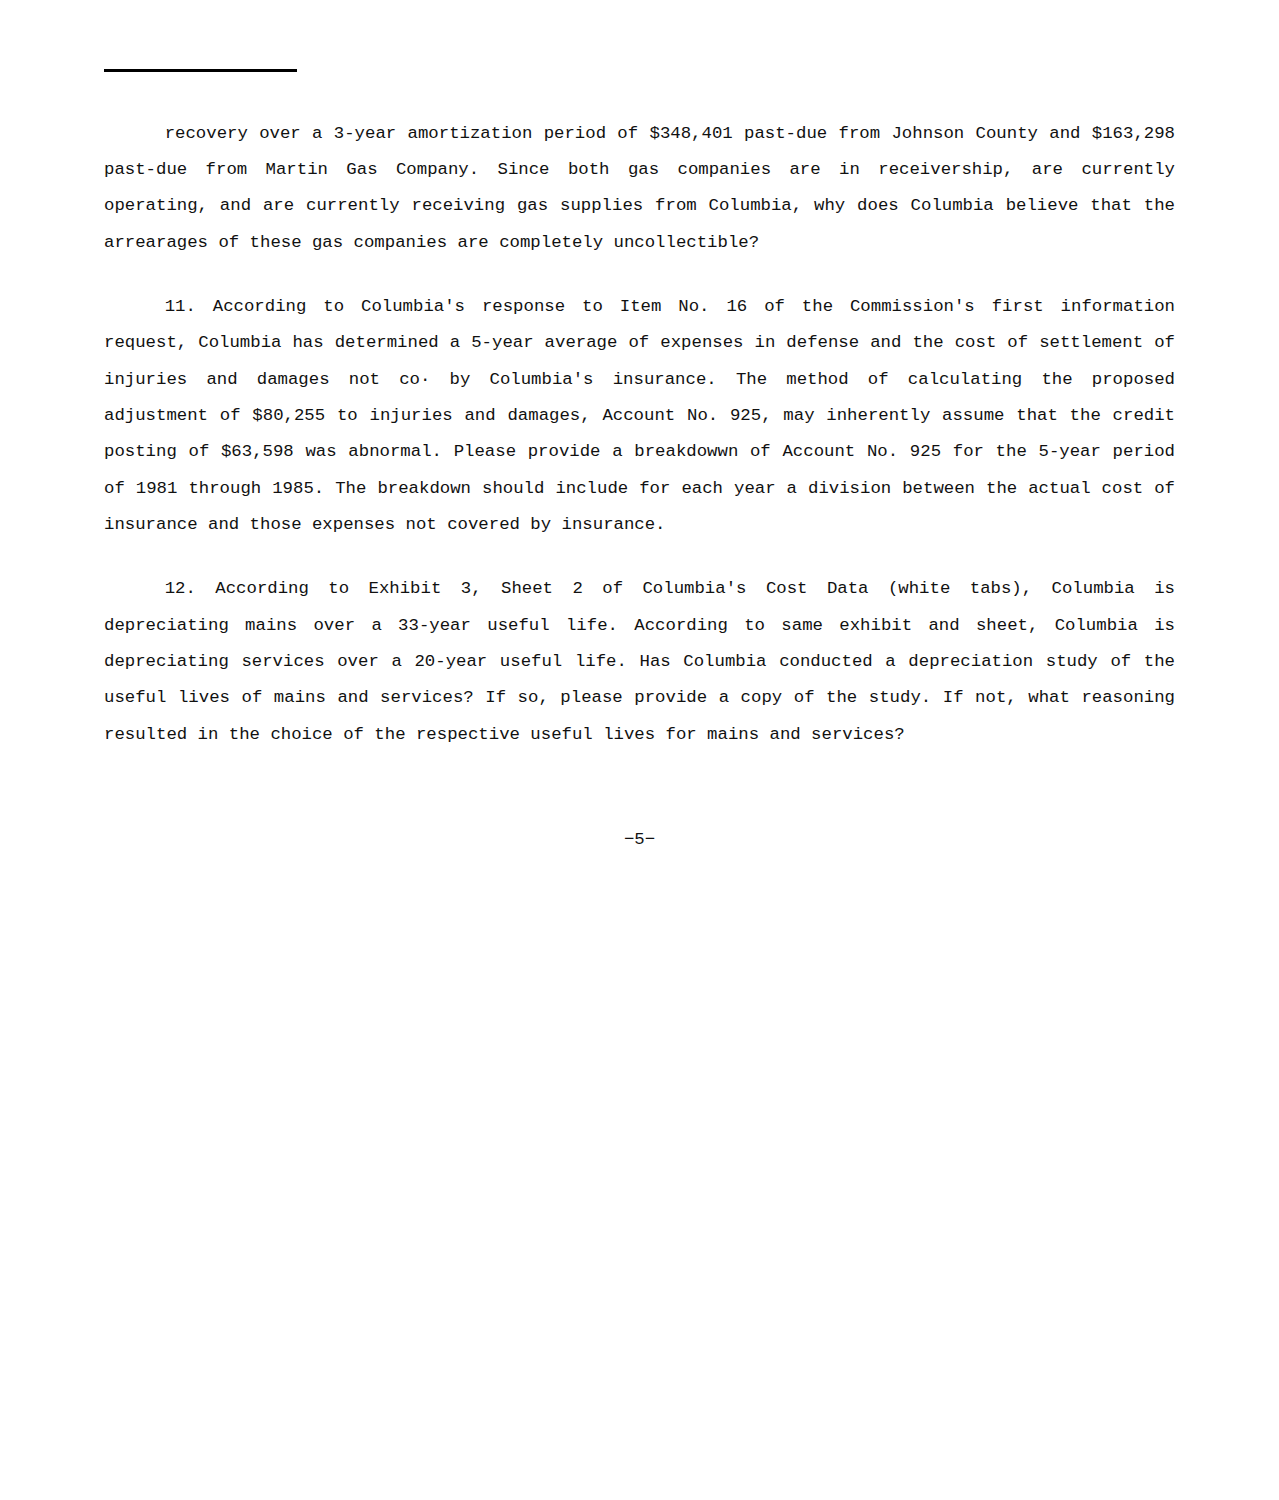recovery over a 3-year amortization period of $348,401 past-due from Johnson County and $163,298 past-due from Martin Gas Company. Since both gas companies are in receivership, are currently operating, and are currently receiving gas supplies from Columbia, why does Columbia believe that the arrearages of these gas companies are completely uncollectible?
11. According to Columbia's response to Item No. 16 of the Commission's first information request, Columbia has determined a 5-year average of expenses in defense and the cost of settlement of injuries and damages not co· by Columbia's insurance. The method of calculating the proposed adjustment of $80,255 to injuries and damages, Account No. 925, may inherently assume that the credit posting of $63,598 was abnormal. Please provide a breakdowwn of Account No. 925 for the 5-year period of 1981 through 1985. The breakdown should include for each year a division between the actual cost of insurance and those expenses not covered by insurance.
12. According to Exhibit 3, Sheet 2 of Columbia's Cost Data (white tabs), Columbia is depreciating mains over a 33-year useful life. According to same exhibit and sheet, Columbia is depreciating services over a 20-year useful life. Has Columbia conducted a depreciation study of the useful lives of mains and services? If so, please provide a copy of the study. If not, what reasoning resulted in the choice of the respective useful lives for mains and services?
−5−